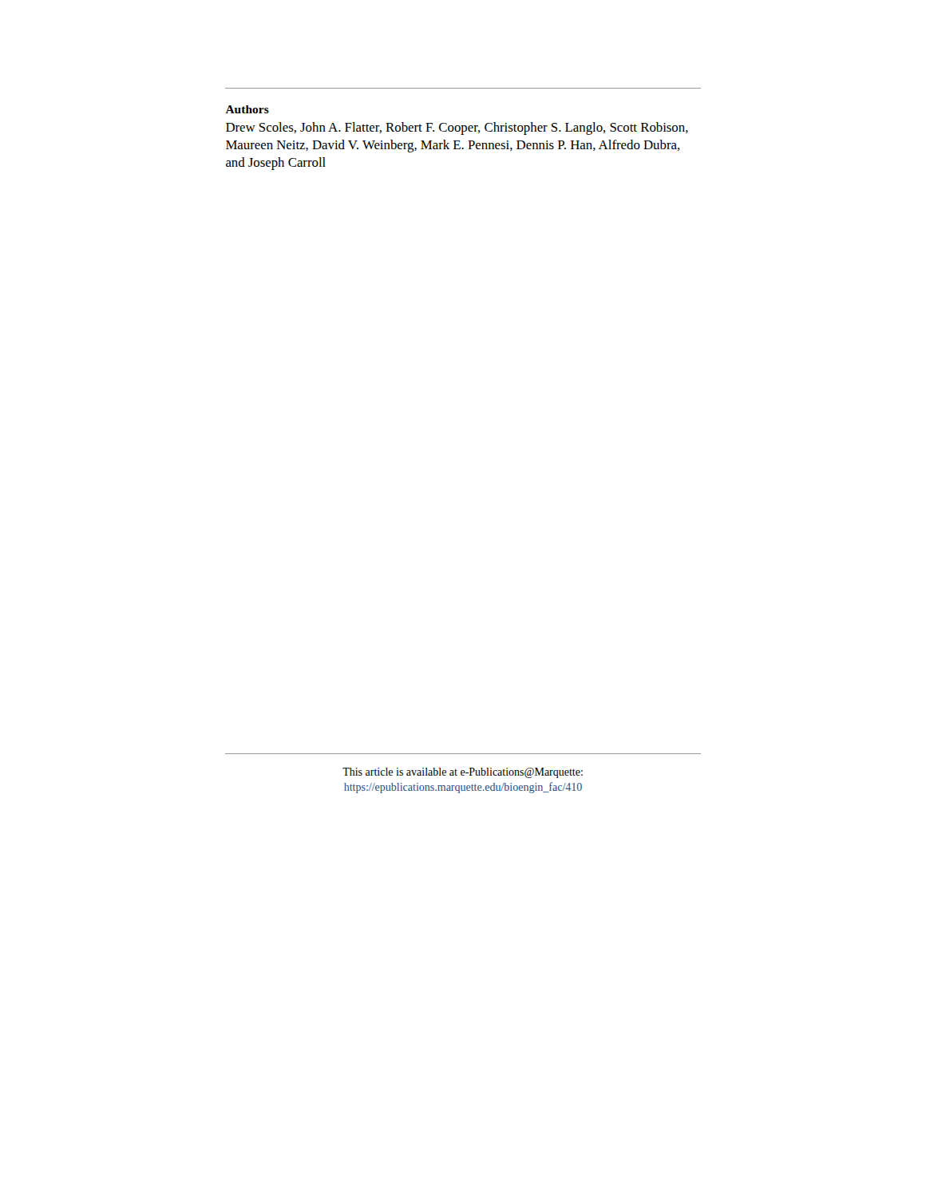Authors
Drew Scoles, John A. Flatter, Robert F. Cooper, Christopher S. Langlo, Scott Robison, Maureen Neitz, David V. Weinberg, Mark E. Pennesi, Dennis P. Han, Alfredo Dubra, and Joseph Carroll
This article is available at e-Publications@Marquette: https://epublications.marquette.edu/bioengin_fac/410